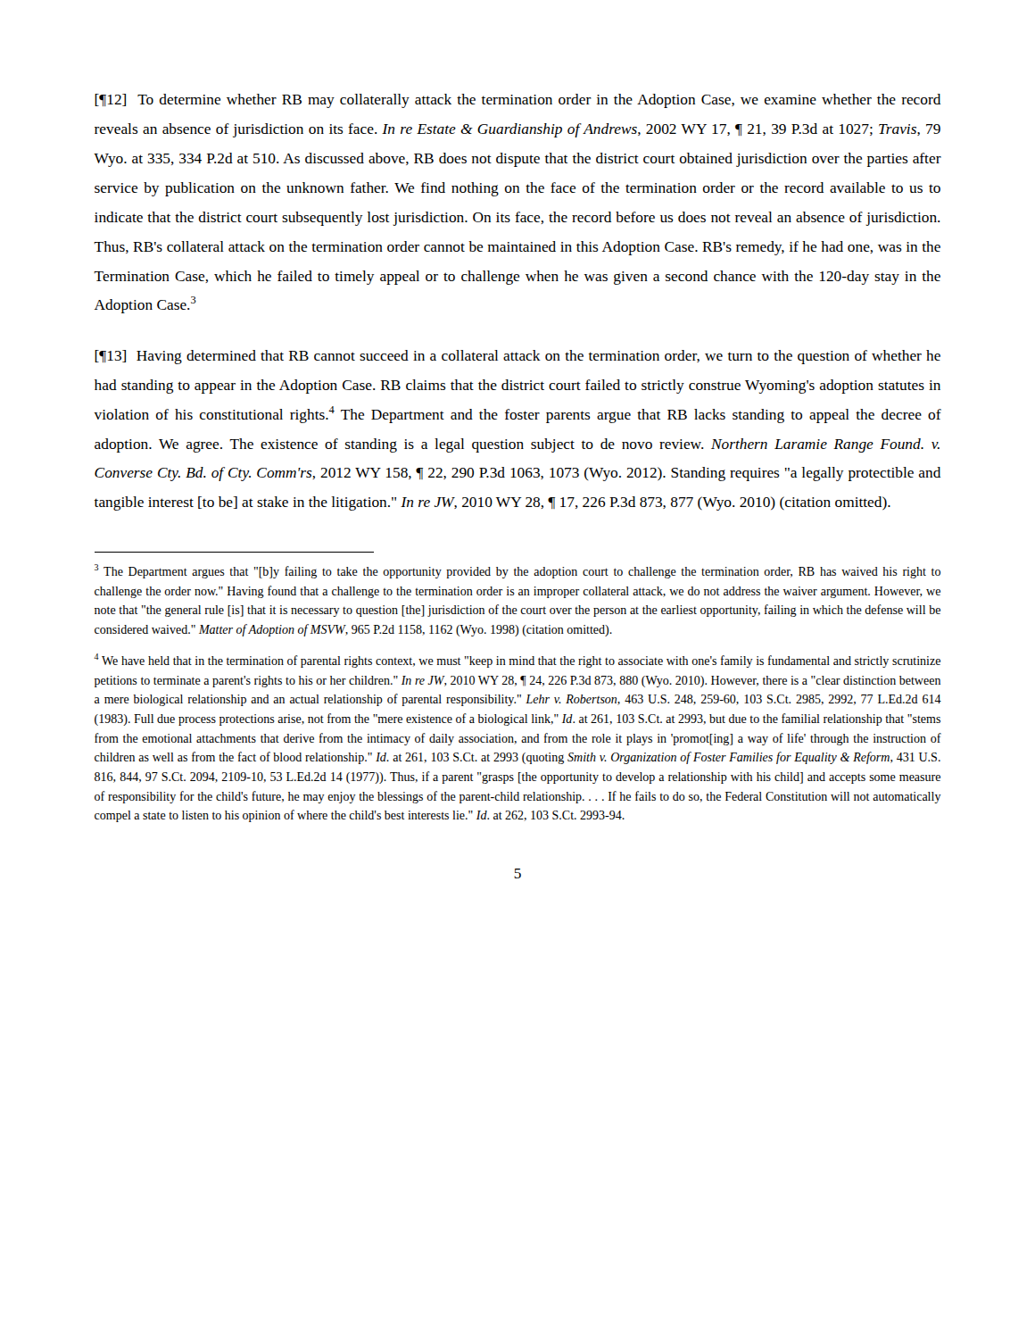[¶12] To determine whether RB may collaterally attack the termination order in the Adoption Case, we examine whether the record reveals an absence of jurisdiction on its face. In re Estate & Guardianship of Andrews, 2002 WY 17, ¶ 21, 39 P.3d at 1027; Travis, 79 Wyo. at 335, 334 P.2d at 510. As discussed above, RB does not dispute that the district court obtained jurisdiction over the parties after service by publication on the unknown father. We find nothing on the face of the termination order or the record available to us to indicate that the district court subsequently lost jurisdiction. On its face, the record before us does not reveal an absence of jurisdiction. Thus, RB's collateral attack on the termination order cannot be maintained in this Adoption Case. RB's remedy, if he had one, was in the Termination Case, which he failed to timely appeal or to challenge when he was given a second chance with the 120-day stay in the Adoption Case.3
[¶13] Having determined that RB cannot succeed in a collateral attack on the termination order, we turn to the question of whether he had standing to appear in the Adoption Case. RB claims that the district court failed to strictly construe Wyoming's adoption statutes in violation of his constitutional rights.4 The Department and the foster parents argue that RB lacks standing to appeal the decree of adoption. We agree. The existence of standing is a legal question subject to de novo review. Northern Laramie Range Found. v. Converse Cty. Bd. of Cty. Comm'rs, 2012 WY 158, ¶ 22, 290 P.3d 1063, 1073 (Wyo. 2012). Standing requires "a legally protectible and tangible interest [to be] at stake in the litigation." In re JW, 2010 WY 28, ¶ 17, 226 P.3d 873, 877 (Wyo. 2010) (citation omitted).
3 The Department argues that "[b]y failing to take the opportunity provided by the adoption court to challenge the termination order, RB has waived his right to challenge the order now." Having found that a challenge to the termination order is an improper collateral attack, we do not address the waiver argument. However, we note that "the general rule [is] that it is necessary to question [the] jurisdiction of the court over the person at the earliest opportunity, failing in which the defense will be considered waived." Matter of Adoption of MSVW, 965 P.2d 1158, 1162 (Wyo. 1998) (citation omitted).
4 We have held that in the termination of parental rights context, we must "keep in mind that the right to associate with one's family is fundamental and strictly scrutinize petitions to terminate a parent's rights to his or her children." In re JW, 2010 WY 28, ¶ 24, 226 P.3d 873, 880 (Wyo. 2010). However, there is a "clear distinction between a mere biological relationship and an actual relationship of parental responsibility." Lehr v. Robertson, 463 U.S. 248, 259-60, 103 S.Ct. 2985, 2992, 77 L.Ed.2d 614 (1983). Full due process protections arise, not from the "mere existence of a biological link," Id. at 261, 103 S.Ct. at 2993, but due to the familial relationship that "stems from the emotional attachments that derive from the intimacy of daily association, and from the role it plays in 'promot[ing] a way of life' through the instruction of children as well as from the fact of blood relationship." Id. at 261, 103 S.Ct. at 2993 (quoting Smith v. Organization of Foster Families for Equality & Reform, 431 U.S. 816, 844, 97 S.Ct. 2094, 2109-10, 53 L.Ed.2d 14 (1977)). Thus, if a parent "grasps [the opportunity to develop a relationship with his child] and accepts some measure of responsibility for the child's future, he may enjoy the blessings of the parent-child relationship. . . . If he fails to do so, the Federal Constitution will not automatically compel a state to listen to his opinion of where the child's best interests lie." Id. at 262, 103 S.Ct. 2993-94.
5